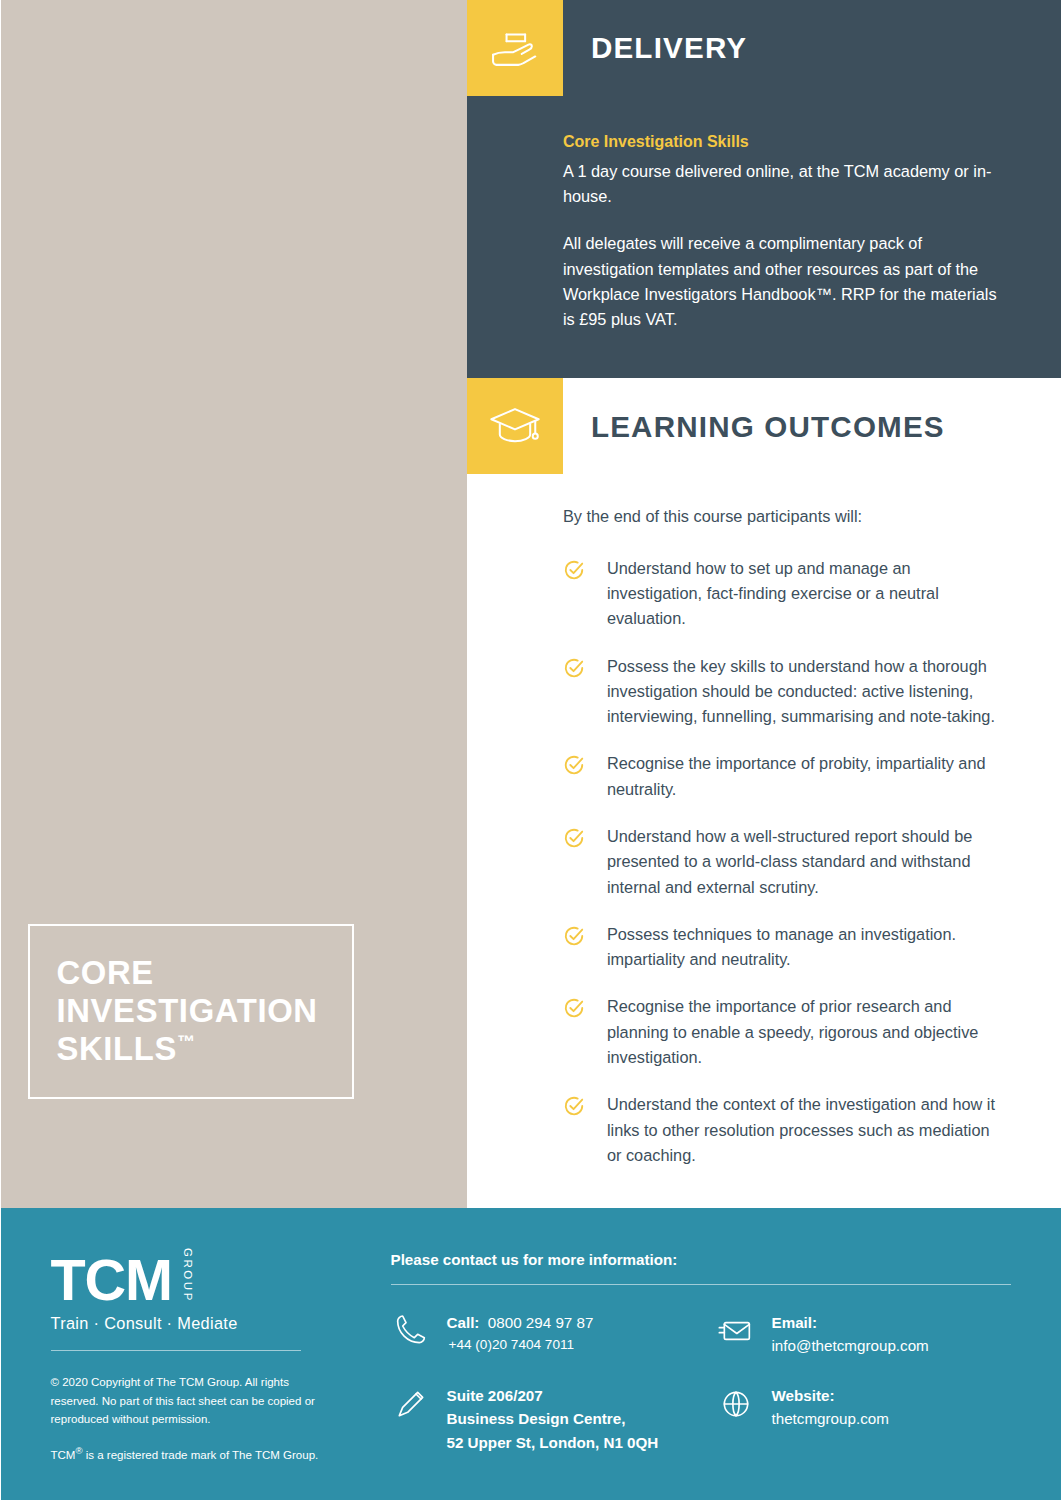Core
Investigation
Skills™
Delivery
Core Investigation Skills
A 1 day course delivered online, at the TCM academy or in-house.
All delegates will receive a complimentary pack of investigation templates and other resources as part of the Workplace Investigators Handbook™. RRP for the materials is £95 plus VAT.
Learning Outcomes
By the end of this course participants will:
Understand how to set up and manage an investigation, fact-finding exercise or a neutral evaluation.
Possess the key skills to understand how a thorough investigation should be conducted: active listening, interviewing, funnelling, summarising and note-taking.
Recognise the importance of probity, impartiality and neutrality.
Understand how a well-structured report should be presented to a world-class standard and withstand internal and external scrutiny.
Possess techniques to manage an investigation. impartiality and neutrality.
Recognise the importance of prior research and planning to enable a speedy, rigorous and objective investigation.
Understand the context of the investigation and how it links to other resolution processes such as mediation or coaching.
TCM GROUP
Train · Consult · Mediate
© 2020 Copyright of The TCM Group. All rights reserved. No part of this fact sheet can be copied or reproduced without permission.
TCM® is a registered trade mark of The TCM Group.
Please contact us for more information:
Call: 0800 294 97 87
+44 (0)20 7404 7011
Email:
info@thetcmgroup.com
Suite 206/207
Business Design Centre,
52 Upper St, London, N1 0QH
Website:
thetcmgroup.com